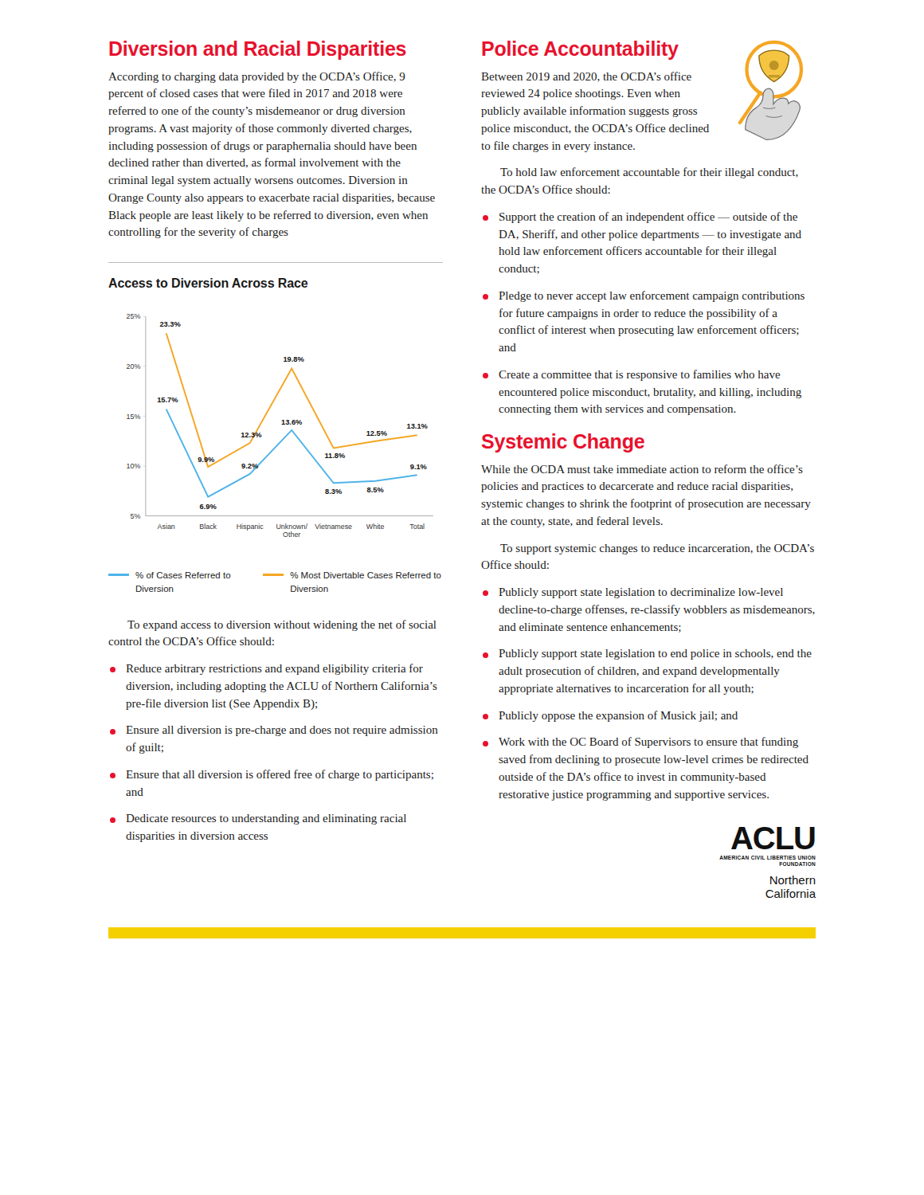Diversion and Racial Disparities
According to charging data provided by the OCDA’s Office, 9 percent of closed cases that were filed in 2017 and 2018 were referred to one of the county’s misdemeanor or drug diversion programs. A vast majority of those commonly diverted charges, including possession of drugs or paraphernalia should have been declined rather than diverted, as formal involvement with the criminal legal system actually worsens outcomes. Diversion in Orange County also appears to exacerbate racial disparities, because Black people are least likely to be referred to diversion, even when controlling for the severity of charges
Access to Diversion Across Race
25% 20% 15% 10% 5% Asian Black Hispanic Unknown/ Other Vietnamese White Total 23.3% 9.9% 12.3% 19.8% 11.8% 12.5% 13.1% 15.7% 6.9% 9.2% 13.6% 8.3% 8.5% 9.1%
% of Cases Referred to Diversion
% Most Divertable Cases Referred to Diversion
To expand access to diversion without widening the net of social control the OCDA’s Office should:
Reduce arbitrary restrictions and expand eligibility criteria for diversion, including adopting the ACLU of Northern California’s pre-file diversion list (See Appendix B);
Ensure all diversion is pre-charge and does not require admission of guilt;
Ensure that all diversion is offered free of charge to participants; and
Dedicate resources to understanding and eliminating racial disparities in diversion access
Police Accountability
Between 2019 and 2020, the OCDA’s office reviewed 24 police shootings. Even when publicly available information suggests gross police misconduct, the OCDA’s Office declined to file charges in every instance.
To hold law enforcement accountable for their illegal conduct, the OCDA’s Office should:
Support the creation of an independent office — outside of the DA, Sheriff, and other police departments — to investigate and hold law enforcement officers accountable for their illegal conduct;
Pledge to never accept law enforcement campaign contributions for future campaigns in order to reduce the possibility of a conflict of interest when prosecuting law enforcement officers; and
Create a committee that is responsive to families who have encountered police misconduct, brutality, and killing, including connecting them with services and compensation.
Systemic Change
While the OCDA must take immediate action to reform the office’s policies and practices to decarcerate and reduce racial disparities, systemic changes to shrink the footprint of prosecution are necessary at the county, state, and federal levels.
To support systemic changes to reduce incarceration, the OCDA’s Office should:
Publicly support state legislation to decriminalize low-level decline-to-charge offenses, re-classify wobblers as misdemeanors, and eliminate sentence enhancements;
Publicly support state legislation to end police in schools, end the adult prosecution of children, and expand developmentally appropriate alternatives to incarceration for all youth;
Publicly oppose the expansion of Musick jail; and
Work with the OC Board of Supervisors to ensure that funding saved from declining to prosecute low-level crimes be redirected outside of the DA’s office to invest in community-based restorative justice programming and supportive services.
ACLU
American Civil Liberties Union
Foundation
Northern
California